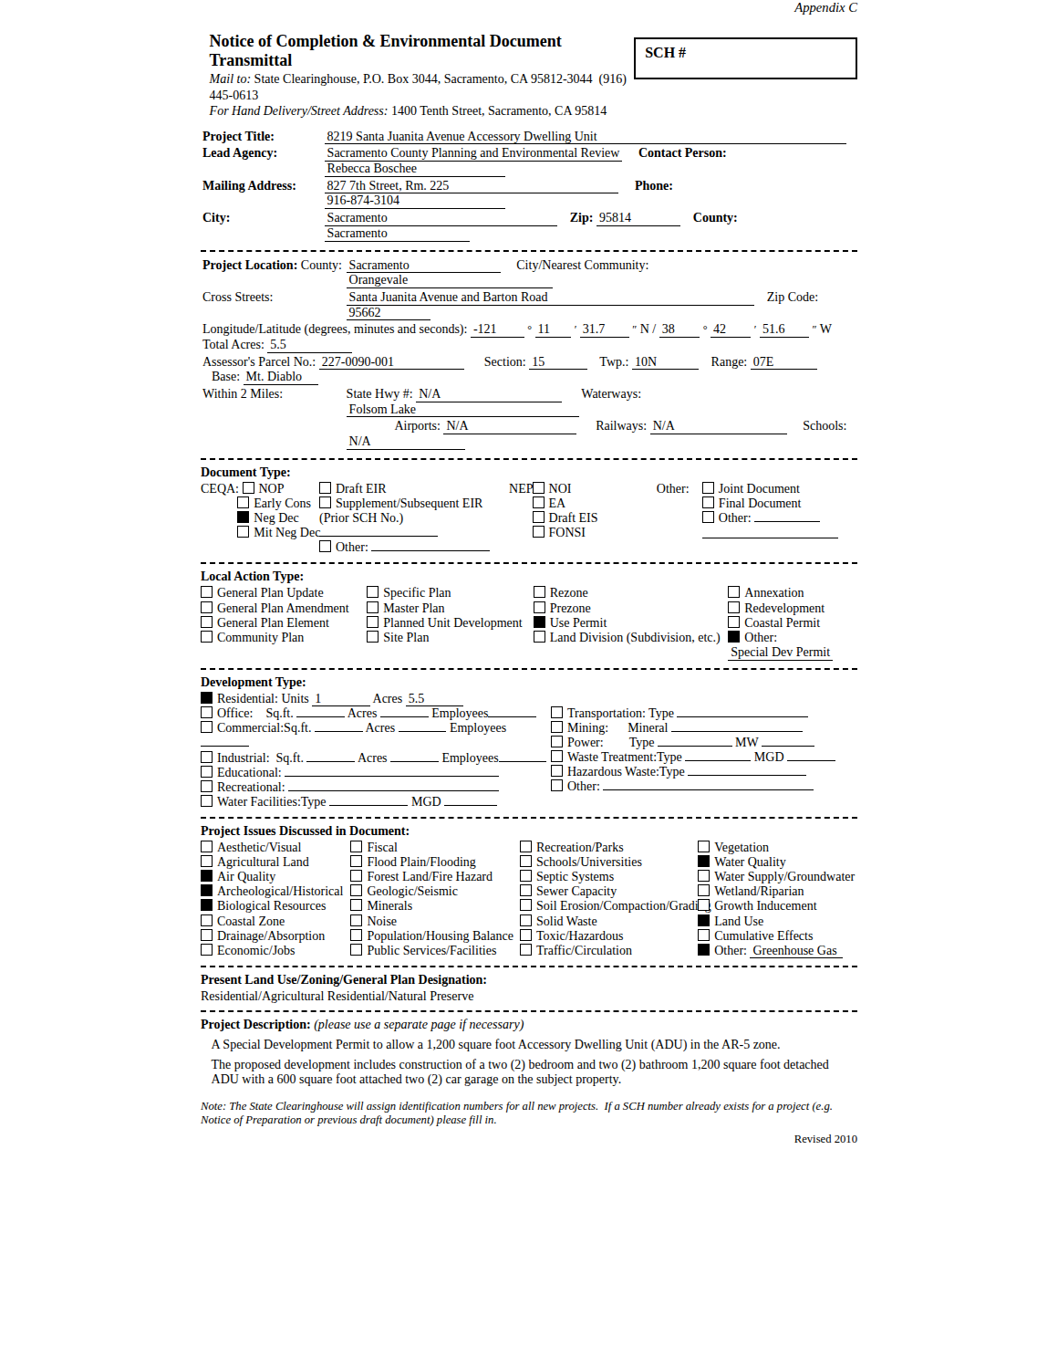Appendix C
Notice of Completion & Environmental Document Transmittal
Mail to: State Clearinghouse, P.O. Box 3044, Sacramento, CA 95812-3044 (916) 445-0613
For Hand Delivery/Street Address: 1400 Tenth Street, Sacramento, CA 95814
SCH #
| Project Title: | 8219 Santa Juanita Avenue Accessory Dwelling Unit |
| Lead Agency: | Sacramento County Planning and Environmental Review Contact Person: Rebecca Boschee |
| Mailing Address: | 827 7th Street, Rm. 225 Phone: 916-874-3104 |
| City: | Sacramento Zip: 95814 County: Sacramento |
| Project Location: County: | Sacramento City/Nearest Community: Orangevale |
| Cross Streets: | Santa Juanita Avenue and Barton Road Zip Code: 95662 |
| Longitude/Latitude (degrees, minutes and seconds): -121 ° 11 ′ 31.7 ″ N / 38 ° 42 ′ 51.6 ″ W Total Acres: 5.5 |
| Assessor's Parcel No.: 227-0090-001 Section: 15 Twp.: 10N Range: 07E Base: Mt. Diablo |
| Within 2 Miles: | State Hwy #: N/A Waterways: Folsom Lake |
| | Airports: N/A Railways: N/A Schools: N/A |
Document Type:
CEQA: NOP
Early Cons
Neg Dec
Mit Neg Dec
Draft EIR
Supplement/Subsequent EIR
(Prior SCH No.)
Other:
NEPA:
NOI
EA
Draft EIS
FONSI
Other:
Joint Document
Final Document
Other:
Local Action Type:
General Plan Update
General Plan Amendment
General Plan Element
Community Plan
Specific Plan
Master Plan
Planned Unit Development
Site Plan
Rezone
Prezone
Use Permit
Land Division (Subdivision, etc.)
Annexation
Redevelopment
Coastal Permit
Other: Special Dev Permit
Development Type:
Residential: Units 1 Acres 5.5
Office: Sq.ft. Acres Employees
Commercial: Sq.ft. Acres Employees
Industrial: Sq.ft. Acres Employees
Educational:
Recreational:
Water Facilities: Type MGD
Transportation: Type
Mining: Mineral
Power: Type MW
Waste Treatment: Type MGD
Hazardous Waste: Type
Other:
Project Issues Discussed in Document:
Aesthetic/Visual
Agricultural Land
Air Quality
Archeological/Historical
Biological Resources
Coastal Zone
Drainage/Absorption
Economic/Jobs
Fiscal
Flood Plain/Flooding
Forest Land/Fire Hazard
Geologic/Seismic
Minerals
Noise
Population/Housing Balance
Public Services/Facilities
Recreation/Parks
Schools/Universities
Septic Systems
Sewer Capacity
Soil Erosion/Compaction/Grading
Solid Waste
Toxic/Hazardous
Traffic/Circulation
Vegetation
Water Quality
Water Supply/Groundwater
Wetland/Riparian
Growth Inducement
Land Use
Cumulative Effects
Other: Greenhouse Gas
Present Land Use/Zoning/General Plan Designation:
Residential/Agricultural Residential/Natural Preserve
Project Description: (please use a separate page if necessary)
A Special Development Permit to allow a 1,200 square foot Accessory Dwelling Unit (ADU) in the AR-5 zone.
The proposed development includes construction of a two (2) bedroom and two (2) bathroom 1,200 square foot detached ADU with a 600 square foot attached two (2) car garage on the subject property.
Note: The State Clearinghouse will assign identification numbers for all new projects. If a SCH number already exists for a project (e.g. Notice of Preparation or previous draft document) please fill in.
Revised 2010